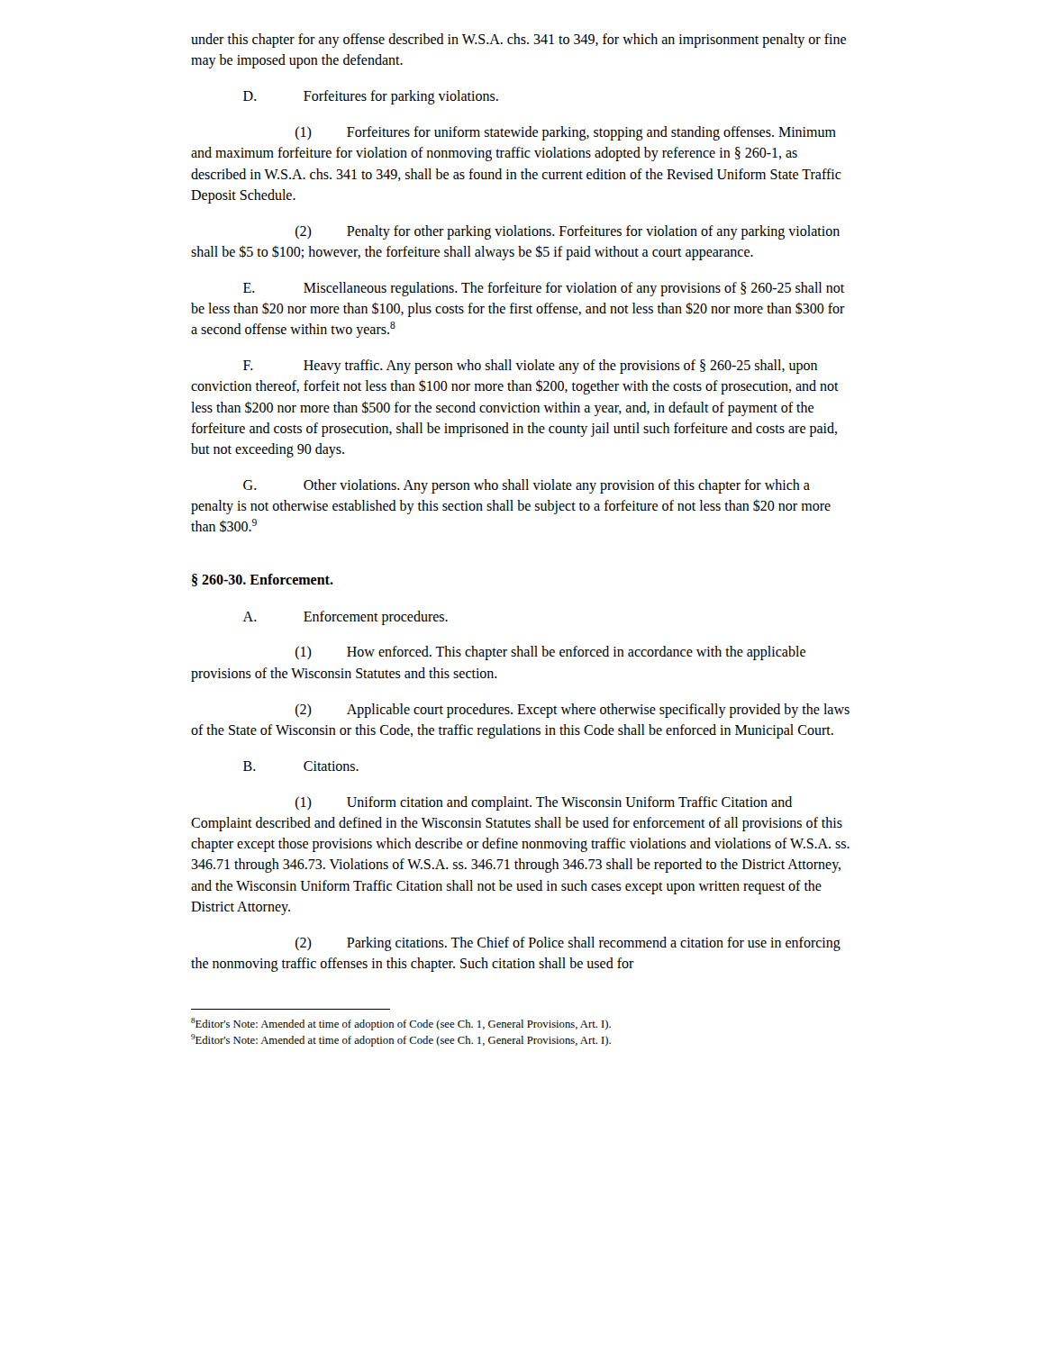under this chapter for any offense described in W.S.A. chs. 341 to 349, for which an imprisonment penalty or fine may be imposed upon the defendant.
D. Forfeitures for parking violations.
(1) Forfeitures for uniform statewide parking, stopping and standing offenses. Minimum and maximum forfeiture for violation of nonmoving traffic violations adopted by reference in § 260-1, as described in W.S.A. chs. 341 to 349, shall be as found in the current edition of the Revised Uniform State Traffic Deposit Schedule.
(2) Penalty for other parking violations. Forfeitures for violation of any parking violation shall be $5 to $100; however, the forfeiture shall always be $5 if paid without a court appearance.
E. Miscellaneous regulations. The forfeiture for violation of any provisions of § 260-25 shall not be less than $20 nor more than $100, plus costs for the first offense, and not less than $20 nor more than $300 for a second offense within two years.8
F. Heavy traffic. Any person who shall violate any of the provisions of § 260-25 shall, upon conviction thereof, forfeit not less than $100 nor more than $200, together with the costs of prosecution, and not less than $200 nor more than $500 for the second conviction within a year, and, in default of payment of the forfeiture and costs of prosecution, shall be imprisoned in the county jail until such forfeiture and costs are paid, but not exceeding 90 days.
G. Other violations. Any person who shall violate any provision of this chapter for which a penalty is not otherwise established by this section shall be subject to a forfeiture of not less than $20 nor more than $300.9
§ 260-30. Enforcement.
A. Enforcement procedures.
(1) How enforced. This chapter shall be enforced in accordance with the applicable provisions of the Wisconsin Statutes and this section.
(2) Applicable court procedures. Except where otherwise specifically provided by the laws of the State of Wisconsin or this Code, the traffic regulations in this Code shall be enforced in Municipal Court.
B. Citations.
(1) Uniform citation and complaint. The Wisconsin Uniform Traffic Citation and Complaint described and defined in the Wisconsin Statutes shall be used for enforcement of all provisions of this chapter except those provisions which describe or define nonmoving traffic violations and violations of W.S.A. ss. 346.71 through 346.73. Violations of W.S.A. ss. 346.71 through 346.73 shall be reported to the District Attorney, and the Wisconsin Uniform Traffic Citation shall not be used in such cases except upon written request of the District Attorney.
(2) Parking citations. The Chief of Police shall recommend a citation for use in enforcing the nonmoving traffic offenses in this chapter. Such citation shall be used for
8Editor's Note: Amended at time of adoption of Code (see Ch. 1, General Provisions, Art. I).
9Editor's Note: Amended at time of adoption of Code (see Ch. 1, General Provisions, Art. I).